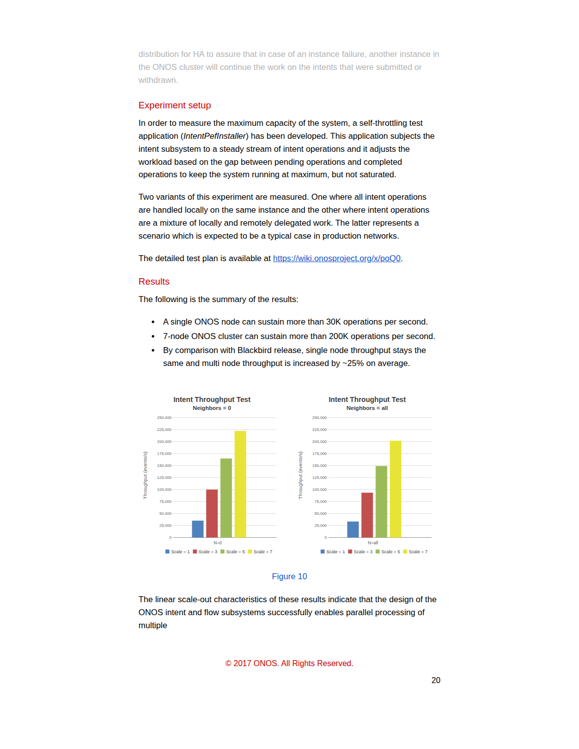distribution for HA to assure that in case of an instance failure, another instance in the ONOS cluster will continue the work on the intents that were submitted or withdrawn.
Experiment setup
In order to measure the maximum capacity of the system, a self-throttling test application (IntentPefInstaller) has been developed. This application subjects the intent subsystem to a steady stream of intent operations and it adjusts the workload based on the gap between pending operations and completed operations to keep the system running at maximum, but not saturated.
Two variants of this experiment are measured. One where all intent operations are handled locally on the same instance and the other where intent operations are a mixture of locally and remotely delegated work. The latter represents a scenario which is expected to be a typical case in production networks.
The detailed test plan is available at https://wiki.onosproject.org/x/poQ0.
Results
The following is the summary of the results:
A single ONOS node can sustain more than 30K operations per second.
7-node ONOS cluster can sustain more than 200K operations per second.
By comparison with Blackbird release, single node throughput stays the same and multi node throughput is increased by ~25% on average.
Intent Throughput Test Neighbors = 0 Throughput (events/s) 250,000 225,000 200,000 175,000 150,000 125,000 100,000 75,000 50,000 25,000 0 N=0 Scale = 1 Scale = 3 Scale = 5 Scale = 7 Intent Throughput Test Neighbors = all Throughput (events/s) 250,000 225,000 200,000 175,000 150,000 125,000 100,000 75,000 50,000 25,000 0 N=all Scale = 1 Scale = 3 Scale = 5 Scale = 7
Figure 10
The linear scale-out characteristics of these results indicate that the design of the ONOS intent and flow subsystems successfully enables parallel processing of multiple
© 2017 ONOS. All Rights Reserved.
20